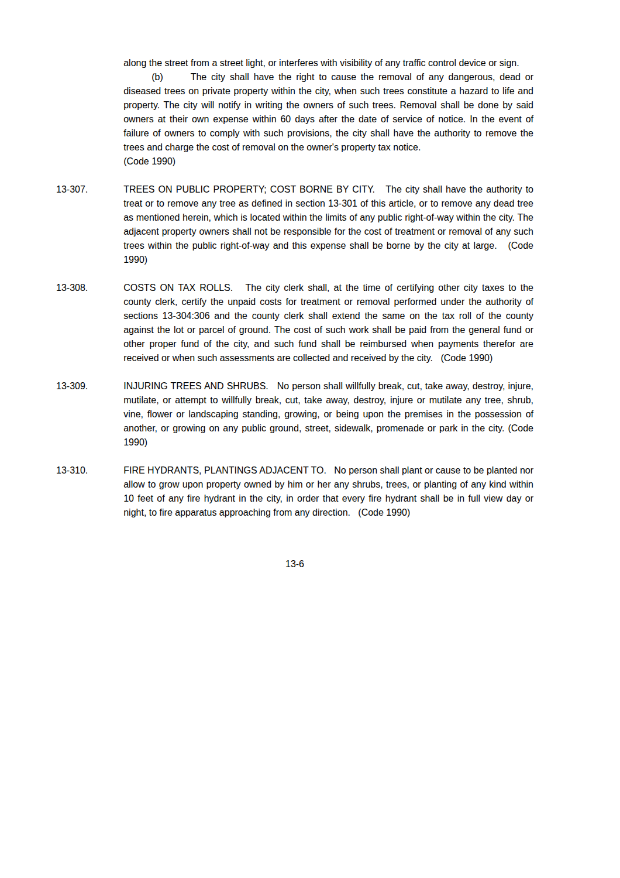along the street from a street light, or interferes with visibility of any traffic control device or sign.
(b) The city shall have the right to cause the removal of any dangerous, dead or diseased trees on private property within the city, when such trees constitute a hazard to life and property. The city will notify in writing the owners of such trees. Removal shall be done by said owners at their own expense within 60 days after the date of service of notice. In the event of failure of owners to comply with such provisions, the city shall have the authority to remove the trees and charge the cost of removal on the owner's property tax notice.
(Code 1990)
13-307.
TREES ON PUBLIC PROPERTY; COST BORNE BY CITY. The city shall have the authority to treat or to remove any tree as defined in section 13-301 of this article, or to remove any dead tree as mentioned herein, which is located within the limits of any public right-of-way within the city. The adjacent property owners shall not be responsible for the cost of treatment or removal of any such trees within the public right-of-way and this expense shall be borne by the city at large. (Code 1990)
13-308.
COSTS ON TAX ROLLS. The city clerk shall, at the time of certifying other city taxes to the county clerk, certify the unpaid costs for treatment or removal performed under the authority of sections 13-304:306 and the county clerk shall extend the same on the tax roll of the county against the lot or parcel of ground. The cost of such work shall be paid from the general fund or other proper fund of the city, and such fund shall be reimbursed when payments therefor are received or when such assessments are collected and received by the city. (Code 1990)
13-309.
INJURING TREES AND SHRUBS. No person shall willfully break, cut, take away, destroy, injure, mutilate, or attempt to willfully break, cut, take away, destroy, injure or mutilate any tree, shrub, vine, flower or landscaping standing, growing, or being upon the premises in the possession of another, or growing on any public ground, street, sidewalk, promenade or park in the city. (Code 1990)
13-310.
FIRE HYDRANTS, PLANTINGS ADJACENT TO. No person shall plant or cause to be planted nor allow to grow upon property owned by him or her any shrubs, trees, or planting of any kind within 10 feet of any fire hydrant in the city, in order that every fire hydrant shall be in full view day or night, to fire apparatus approaching from any direction. (Code 1990)
13-6